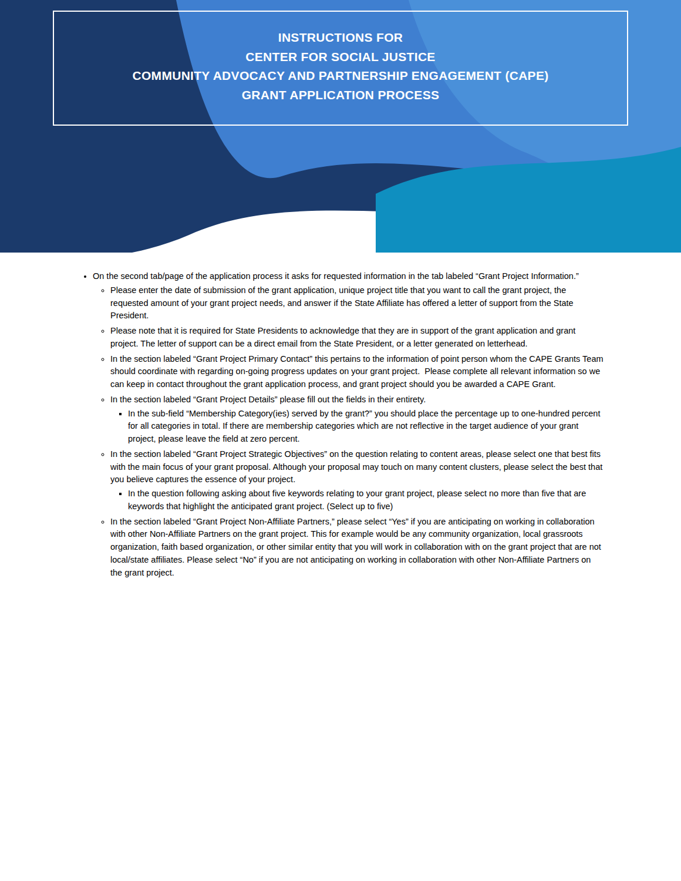INSTRUCTIONS FOR
CENTER FOR SOCIAL JUSTICE
COMMUNITY ADVOCACY AND PARTNERSHIP ENGAGEMENT (CAPE)
GRANT APPLICATION PROCESS
On the second tab/page of the application process it asks for requested information in the tab labeled “Grant Project Information.”
Please enter the date of submission of the grant application, unique project title that you want to call the grant project, the requested amount of your grant project needs, and answer if the State Affiliate has offered a letter of support from the State President.
Please note that it is required for State Presidents to acknowledge that they are in support of the grant application and grant project. The letter of support can be a direct email from the State President, or a letter generated on letterhead.
In the section labeled “Grant Project Primary Contact” this pertains to the information of point person whom the CAPE Grants Team should coordinate with regarding on-going progress updates on your grant project. Please complete all relevant information so we can keep in contact throughout the grant application process, and grant project should you be awarded a CAPE Grant.
In the section labeled “Grant Project Details” please fill out the fields in their entirety.
In the sub-field “Membership Category(ies) served by the grant?” you should place the percentage up to one-hundred percent for all categories in total. If there are membership categories which are not reflective in the target audience of your grant project, please leave the field at zero percent.
In the section labeled “Grant Project Strategic Objectives” on the question relating to content areas, please select one that best fits with the main focus of your grant proposal. Although your proposal may touch on many content clusters, please select the best that you believe captures the essence of your project.
In the question following asking about five keywords relating to your grant project, please select no more than five that are keywords that highlight the anticipated grant project. (Select up to five)
In the section labeled “Grant Project Non-Affiliate Partners,” please select “Yes” if you are anticipating on working in collaboration with other Non-Affiliate Partners on the grant project. This for example would be any community organization, local grassroots organization, faith based organization, or other similar entity that you will work in collaboration with on the grant project that are not local/state affiliates. Please select “No” if you are not anticipating on working in collaboration with other Non-Affiliate Partners on the grant project.